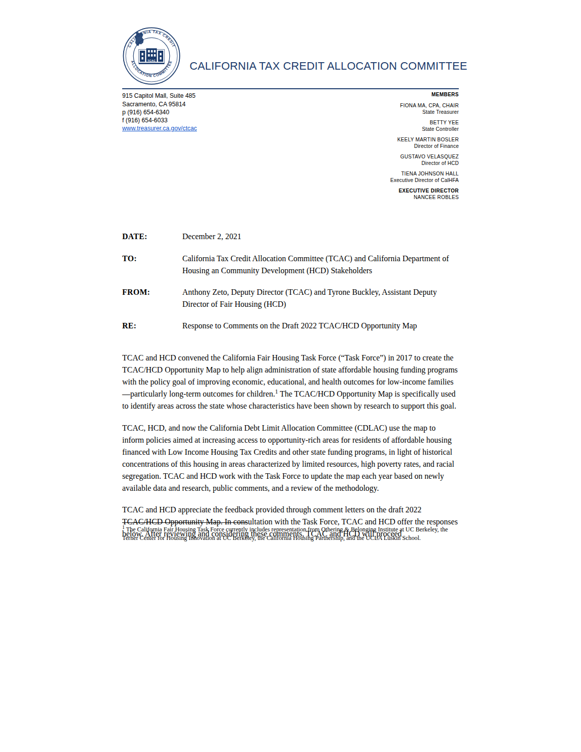CALIFORNIA TAX CREDIT ALLOCATION COMMITTEE TCAC
CALIFORNIA TAX CREDIT ALLOCATION COMMITTEE
915 Capitol Mall, Suite 485
Sacramento, CA 95814
p (916) 654-6340
f (916) 654-6033
www.treasurer.ca.gov/ctcac
MEMBERS
FIONA MA, CPA, CHAIR
State Treasurer
BETTY YEE
State Controller
KEELY MARTIN BOSLER
Director of Finance
GUSTAVO VELASQUEZ
Director of HCD
TIENA JOHNSON HALL
Executive Director of CalHFA
EXECUTIVE DIRECTOR
NANCEE ROBLES
DATE:
December 2, 2021
TO:
California Tax Credit Allocation Committee (TCAC) and California Department of Housing an Community Development (HCD) Stakeholders
FROM:
Anthony Zeto, Deputy Director (TCAC) and Tyrone Buckley, Assistant Deputy Director of Fair Housing (HCD)
RE:
Response to Comments on the Draft 2022 TCAC/HCD Opportunity Map
TCAC and HCD convened the California Fair Housing Task Force (“Task Force”) in 2017 to create the TCAC/HCD Opportunity Map to help align administration of state affordable housing funding programs with the policy goal of improving economic, educational, and health outcomes for low-income families—particularly long-term outcomes for children.1 The TCAC/HCD Opportunity Map is specifically used to identify areas across the state whose characteristics have been shown by research to support this goal.
TCAC, HCD, and now the California Debt Limit Allocation Committee (CDLAC) use the map to inform policies aimed at increasing access to opportunity-rich areas for residents of affordable housing financed with Low Income Housing Tax Credits and other state funding programs, in light of historical concentrations of this housing in areas characterized by limited resources, high poverty rates, and racial segregation. TCAC and HCD work with the Task Force to update the map each year based on newly available data and research, public comments, and a review of the methodology.
TCAC and HCD appreciate the feedback provided through comment letters on the draft 2022 TCAC/HCD Opportunity Map. In consultation with the Task Force, TCAC and HCD offer the responses below. After reviewing and considering these comments, TCAC and HCD will proceed
1 The California Fair Housing Task Force currently includes representation from Othering & Belonging Institute at UC Berkeley, the Terner Center for Housing Innovation at UC Berkeley, the California Housing Partnership, and the UCLA Luskin School.